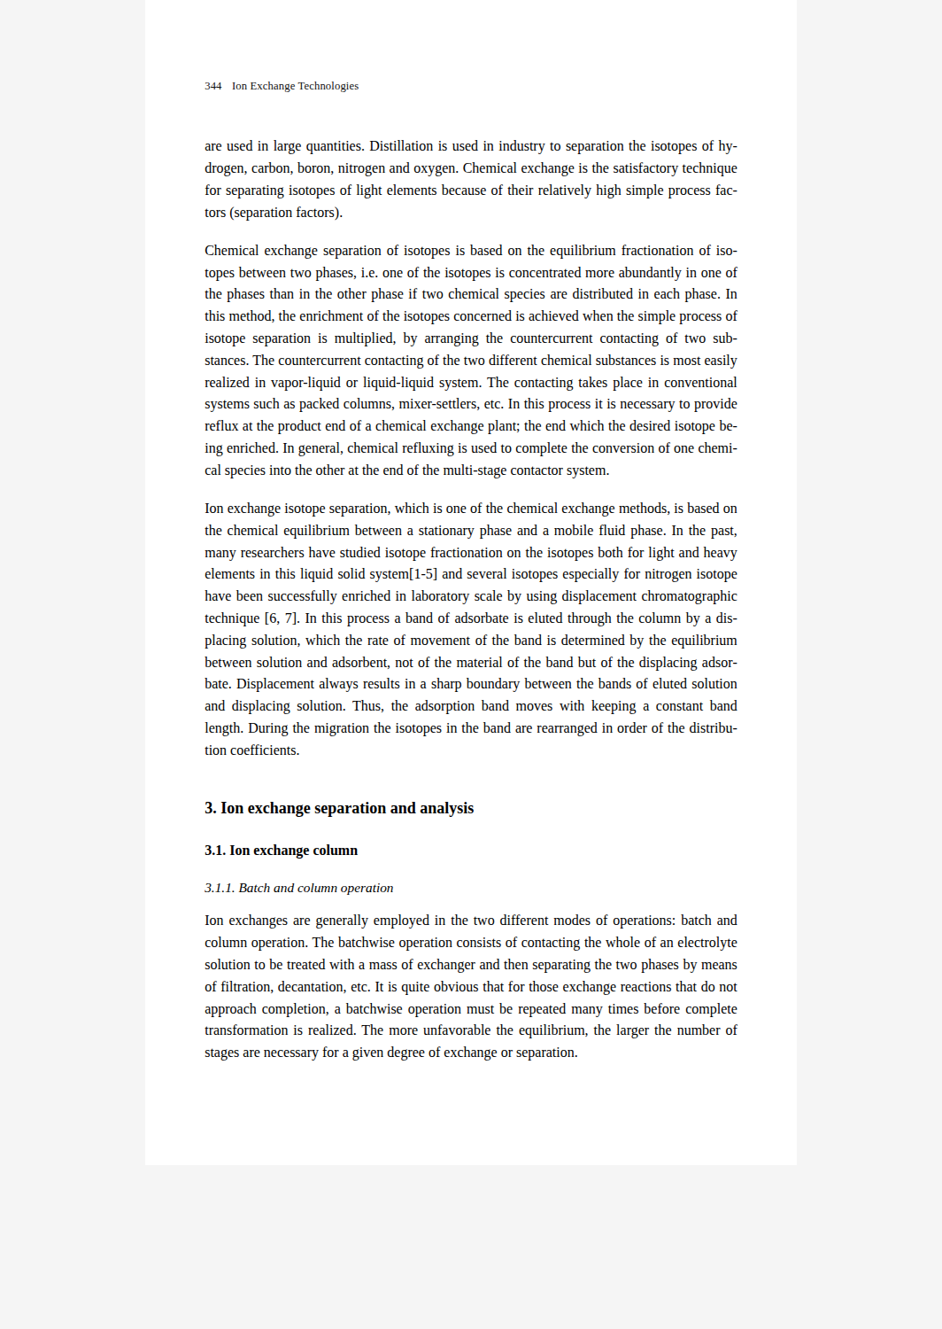344 Ion Exchange Technologies
are used in large quantities. Distillation is used in industry to separation the isotopes of hydrogen, carbon, boron, nitrogen and oxygen. Chemical exchange is the satisfactory technique for separating isotopes of light elements because of their relatively high simple process factors (separation factors).
Chemical exchange separation of isotopes is based on the equilibrium fractionation of isotopes between two phases, i.e. one of the isotopes is concentrated more abundantly in one of the phases than in the other phase if two chemical species are distributed in each phase. In this method, the enrichment of the isotopes concerned is achieved when the simple process of isotope separation is multiplied, by arranging the countercurrent contacting of two substances. The countercurrent contacting of the two different chemical substances is most easily realized in vapor-liquid or liquid-liquid system. The contacting takes place in conventional systems such as packed columns, mixer-settlers, etc. In this process it is necessary to provide reflux at the product end of a chemical exchange plant; the end which the desired isotope being enriched. In general, chemical refluxing is used to complete the conversion of one chemical species into the other at the end of the multi-stage contactor system.
Ion exchange isotope separation, which is one of the chemical exchange methods, is based on the chemical equilibrium between a stationary phase and a mobile fluid phase. In the past, many researchers have studied isotope fractionation on the isotopes both for light and heavy elements in this liquid solid system[1-5] and several isotopes especially for nitrogen isotope have been successfully enriched in laboratory scale by using displacement chromatographic technique [6, 7]. In this process a band of adsorbate is eluted through the column by a displacing solution, which the rate of movement of the band is determined by the equilibrium between solution and adsorbent, not of the material of the band but of the displacing adsorbate. Displacement always results in a sharp boundary between the bands of eluted solution and displacing solution. Thus, the adsorption band moves with keeping a constant band length. During the migration the isotopes in the band are rearranged in order of the distribution coefficients.
3. Ion exchange separation and analysis
3.1. Ion exchange column
3.1.1. Batch and column operation
Ion exchanges are generally employed in the two different modes of operations: batch and column operation. The batchwise operation consists of contacting the whole of an electrolyte solution to be treated with a mass of exchanger and then separating the two phases by means of filtration, decantation, etc. It is quite obvious that for those exchange reactions that do not approach completion, a batchwise operation must be repeated many times before complete transformation is realized. The more unfavorable the equilibrium, the larger the number of stages are necessary for a given degree of exchange or separation.